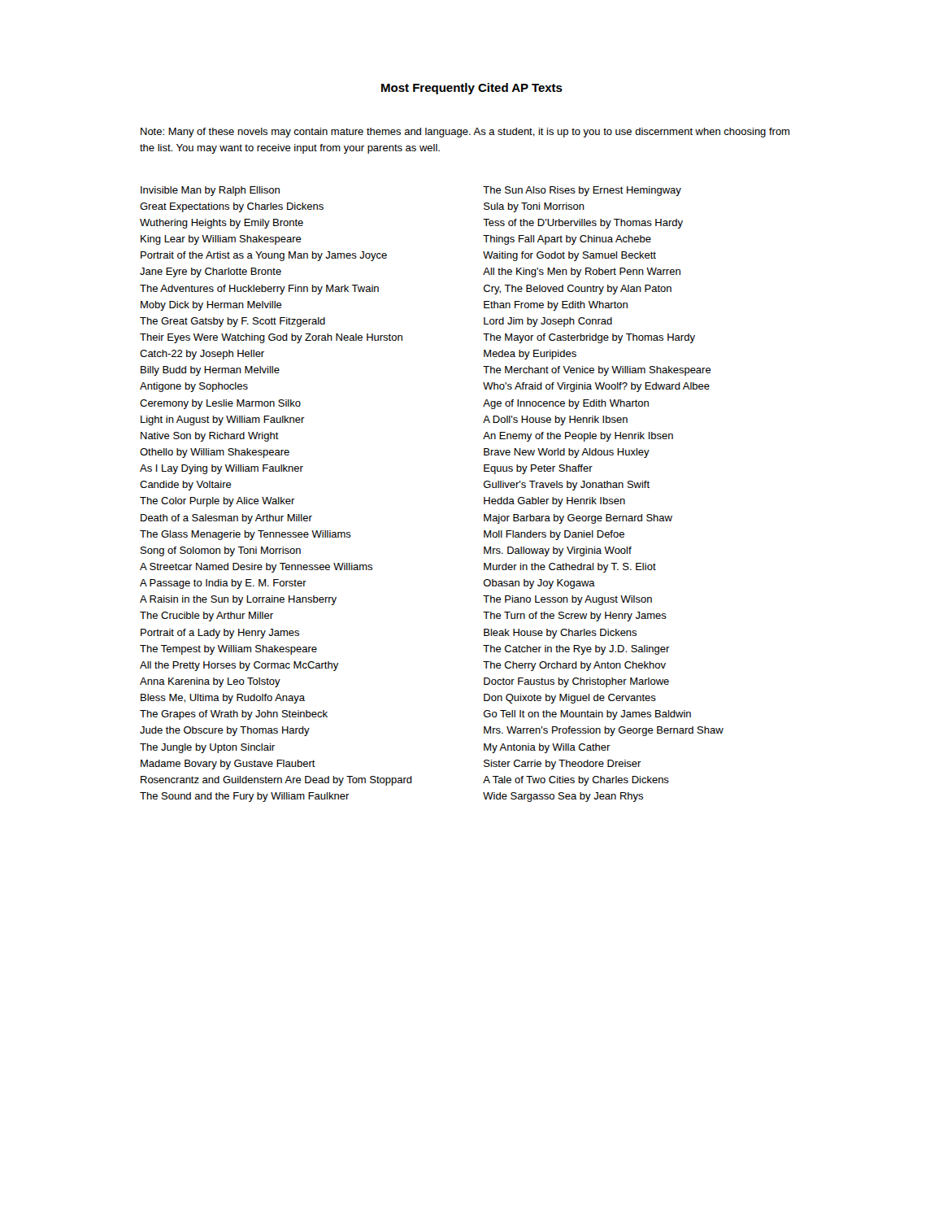Most Frequently Cited AP Texts
Note: Many of these novels may contain mature themes and language. As a student, it is up to you to use discernment when choosing from the list. You may want to receive input from your parents as well.
Invisible Man by Ralph Ellison
Great Expectations by Charles Dickens
Wuthering Heights by Emily Bronte
King Lear by William Shakespeare
Portrait of the Artist as a Young Man by James Joyce
Jane Eyre by Charlotte Bronte
The Adventures of Huckleberry Finn by Mark Twain
Moby Dick by Herman Melville
The Great Gatsby by F. Scott Fitzgerald
Their Eyes Were Watching God by Zorah Neale Hurston
Catch-22 by Joseph Heller
Billy Budd by Herman Melville
Antigone by Sophocles
Ceremony by Leslie Marmon Silko
Light in August by William Faulkner
Native Son by Richard Wright
Othello by William Shakespeare
As I Lay Dying by William Faulkner
Candide by Voltaire
The Color Purple by Alice Walker
Death of a Salesman by Arthur Miller
The Glass Menagerie by Tennessee Williams
Song of Solomon by Toni Morrison
A Streetcar Named Desire by Tennessee Williams
A Passage to India by E. M. Forster
A Raisin in the Sun by Lorraine Hansberry
The Crucible by Arthur Miller
Portrait of a Lady by Henry James
The Tempest by William Shakespeare
All the Pretty Horses by Cormac McCarthy
Anna Karenina by Leo Tolstoy
Bless Me, Ultima by Rudolfo Anaya
The Grapes of Wrath by John Steinbeck
Jude the Obscure by Thomas Hardy
The Jungle by Upton Sinclair
Madame Bovary by Gustave Flaubert
Rosencrantz and Guildenstern Are Dead by Tom Stoppard
The Sound and the Fury by William Faulkner
The Sun Also Rises by Ernest Hemingway
Sula by Toni Morrison
Tess of the D'Urbervilles by Thomas Hardy
Things Fall Apart by Chinua Achebe
Waiting for Godot by Samuel Beckett
All the King's Men by Robert Penn Warren
Cry, The Beloved Country by Alan Paton
Ethan Frome by Edith Wharton
Lord Jim by Joseph Conrad
The Mayor of Casterbridge by Thomas Hardy
Medea by Euripides
The Merchant of Venice by William Shakespeare
Who's Afraid of Virginia Woolf? by Edward Albee
Age of Innocence by Edith Wharton
A Doll's House by Henrik Ibsen
An Enemy of the People by Henrik Ibsen
Brave New World by Aldous Huxley
Equus by Peter Shaffer
Gulliver's Travels by Jonathan Swift
Hedda Gabler by Henrik Ibsen
Major Barbara by George Bernard Shaw
Moll Flanders by Daniel Defoe
Mrs. Dalloway by Virginia Woolf
Murder in the Cathedral by T. S. Eliot
Obasan by Joy Kogawa
The Piano Lesson by August Wilson
The Turn of the Screw by Henry James
Bleak House by Charles Dickens
The Catcher in the Rye by J.D. Salinger
The Cherry Orchard by Anton Chekhov
Doctor Faustus by Christopher Marlowe
Don Quixote by Miguel de Cervantes
Go Tell It on the Mountain by James Baldwin
Mrs. Warren's Profession by George Bernard Shaw
My Antonia by Willa Cather
Sister Carrie by Theodore Dreiser
A Tale of Two Cities by Charles Dickens
Wide Sargasso Sea by Jean Rhys